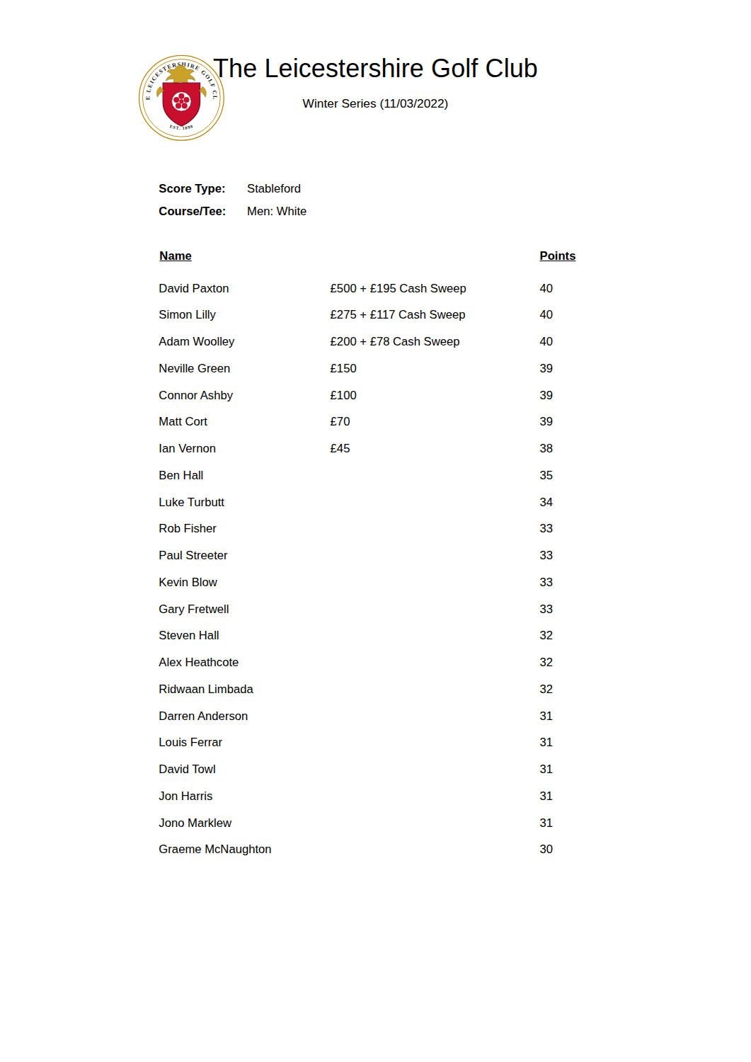THE LEICESTERSHIRE GOLF CLUB EST. 1890
The Leicestershire Golf Club
Winter Series (11/03/2022)
Score Type: Stableford
Course/Tee: Men: White
| Name | | Points |
| --- | --- | --- |
| David Paxton | £500 + £195 Cash Sweep | 40 |
| Simon Lilly | £275 + £117 Cash Sweep | 40 |
| Adam Woolley | £200 + £78 Cash Sweep | 40 |
| Neville Green | £150 | 39 |
| Connor Ashby | £100 | 39 |
| Matt Cort | £70 | 39 |
| Ian Vernon | £45 | 38 |
| Ben Hall | | 35 |
| Luke Turbutt | | 34 |
| Rob Fisher | | 33 |
| Paul Streeter | | 33 |
| Kevin Blow | | 33 |
| Gary Fretwell | | 33 |
| Steven Hall | | 32 |
| Alex Heathcote | | 32 |
| Ridwaan Limbada | | 32 |
| Darren Anderson | | 31 |
| Louis Ferrar | | 31 |
| David Towl | | 31 |
| Jon Harris | | 31 |
| Jono Marklew | | 31 |
| Graeme McNaughton | | 30 |